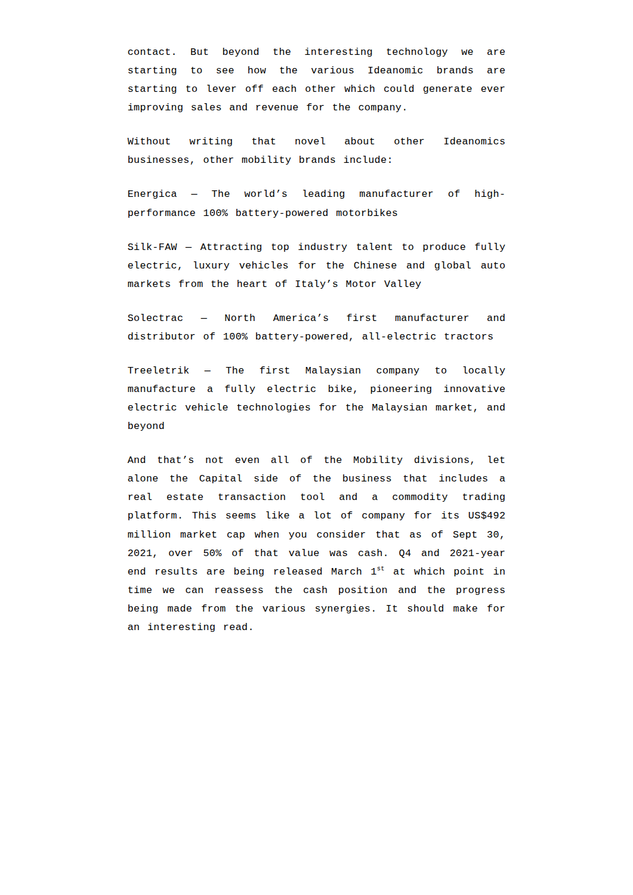contact. But beyond the interesting technology we are starting to see how the various Ideanomic brands are starting to lever off each other which could generate ever improving sales and revenue for the company.
Without writing that novel about other Ideanomics businesses, other mobility brands include:
Energica — The world’s leading manufacturer of high-performance 100% battery-powered motorbikes
Silk-FAW — Attracting top industry talent to produce fully electric, luxury vehicles for the Chinese and global auto markets from the heart of Italy’s Motor Valley
Solectrac — North America’s first manufacturer and distributor of 100% battery-powered, all-electric tractors
Treeletrik — The first Malaysian company to locally manufacture a fully electric bike, pioneering innovative electric vehicle technologies for the Malaysian market, and beyond
And that’s not even all of the Mobility divisions, let alone the Capital side of the business that includes a real estate transaction tool and a commodity trading platform. This seems like a lot of company for its US$492 million market cap when you consider that as of Sept 30, 2021, over 50% of that value was cash. Q4 and 2021-year end results are being released March 1st at which point in time we can reassess the cash position and the progress being made from the various synergies. It should make for an interesting read.